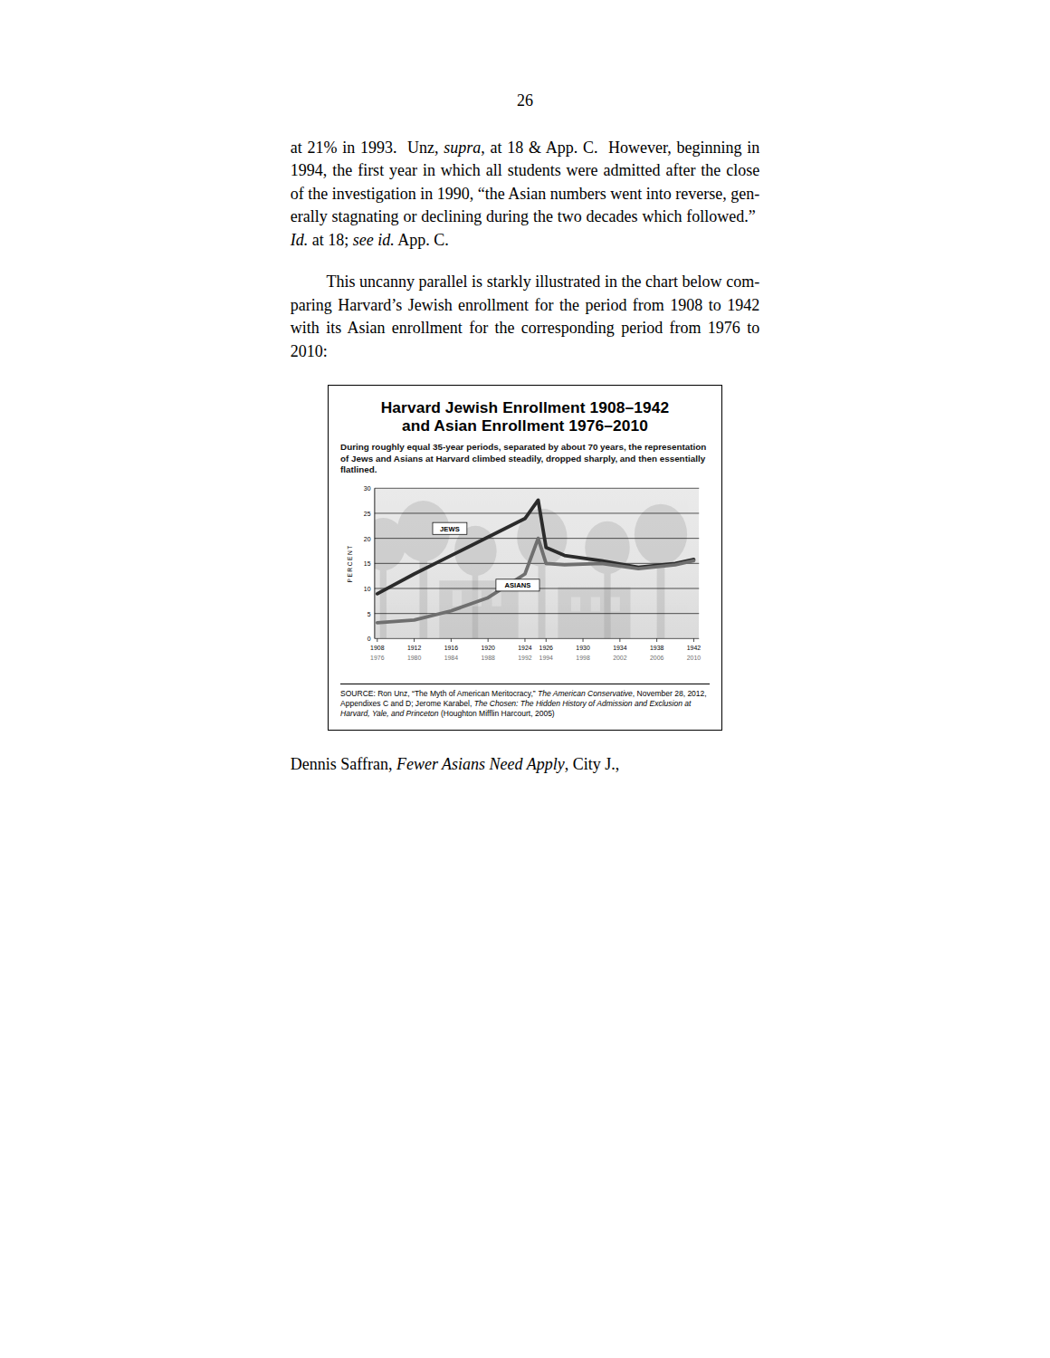26
at 21% in 1993. Unz, supra, at 18 & App. C. However, beginning in 1994, the first year in which all students were admitted after the close of the investigation in 1990, “the Asian numbers went into reverse, generally stagnating or declining during the two decades which followed.” Id. at 18; see id. App. C.
This uncanny parallel is starkly illustrated in the chart below comparing Harvard’s Jewish enrollment for the period from 1908 to 1942 with its Asian enrollment for the corresponding period from 1976 to 2010:
Harvard Jewish Enrollment 1908–1942
and Asian Enrollment 1976–2010
During roughly equal 35-year periods, separated by about 70 years, the representation of Jews and Asians at Harvard climbed steadily, dropped sharply, and then essentially flatlined.
30 25 20 15 10 5 0 PERCENT JEWS ASIANS 1908 1912 1916 1920 1924 1926 1930 1934 1938 1942 1976 1980 1984 1988 1992 1994 1998 2002 2006 2010
SOURCE: Ron Unz, “The Myth of American Meritocracy,” The American Conservative, November 28, 2012, Appendixes C and D; Jerome Karabel, The Chosen: The Hidden History of Admission and Exclusion at Harvard, Yale, and Princeton (Houghton Mifflin Harcourt, 2005)
Dennis Saffran, Fewer Asians Need Apply, City J.,